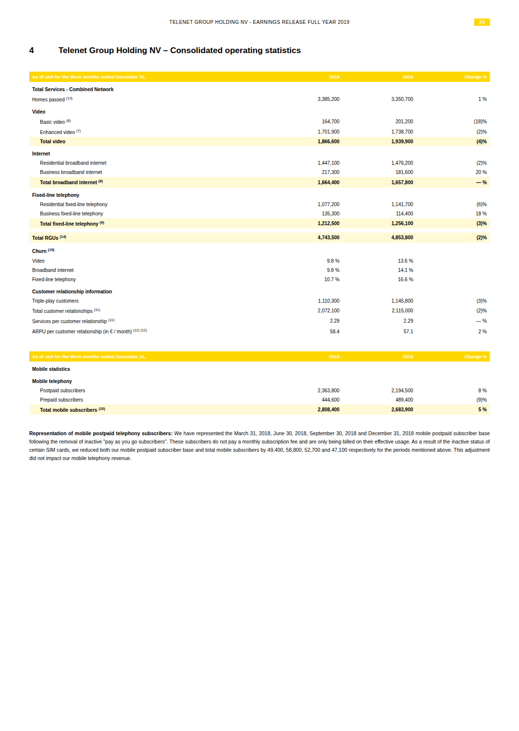TELENET GROUP HOLDING NV - EARNINGS RELEASE FULL YEAR 2019 24
4 Telenet Group Holding NV – Consolidated operating statistics
| As of and for the three months ended December 31, | 2019 | 2018 | Change % |
| --- | --- | --- | --- |
| Total Services - Combined Network | | | |
| Homes passed (13) | 3,385,200 | 3,350,700 | 1 % |
| Video | | | |
| Basic video (6) | 164,700 | 201,200 | (18)% |
| Enhanced video (7) | 1,701,900 | 1,738,700 | (2)% |
| Total video | 1,866,600 | 1,939,900 | (4)% |
| Internet | | | |
| Residential broadband internet | 1,447,100 | 1,476,200 | (2)% |
| Business broadband internet | 217,300 | 181,600 | 20 % |
| Total broadband internet (8) | 1,664,400 | 1,657,800 | — % |
| Fixed-line telephony | | | |
| Residential fixed-line telephony | 1,077,200 | 1,141,700 | (6)% |
| Business fixed-line telephony | 135,300 | 114,400 | 18 % |
| Total fixed-line telephony (9) | 1,212,500 | 1,256,100 | (3)% |
| Total RGUs (14) | 4,743,500 | 4,853,800 | (2)% |
| Churn (15) | | | |
| Video | 9.8 % | 13.6 % | |
| Broadband internet | 9.8 % | 14.1 % | |
| Fixed-line telephony | 10.7 % | 16.6 % | |
| Customer relationship information | | | |
| Triple-play customers | 1,110,300 | 1,145,800 | (3)% |
| Total customer relationships (11) | 2,072,100 | 2,115,000 | (2)% |
| Services per customer relationship (11) | 2.29 | 2.29 | — % |
| ARPU per customer relationship (in € / month) (11) (12) | 58.4 | 57.1 | 2 % |
| As of and for the three months ended December 31, | 2019 | 2018 | Change % |
| --- | --- | --- | --- |
| Mobile statistics | | | |
| Mobile telephony | | | |
| Postpaid subscribers | 2,363,800 | 2,194,500 | 8 % |
| Prepaid subscribers | 444,600 | 489,400 | (9)% |
| Total mobile subscribers (10) | 2,808,400 | 2,683,900 | 5 % |
Representation of mobile postpaid telephony subscribers: We have represented the March 31, 2018, June 30, 2018, September 30, 2018 and December 31, 2018 mobile postpaid subscriber base following the removal of inactive "pay as you go subscribers". These subscribers do not pay a monthly subscription fee and are only being billed on their effective usage. As a result of the inactive status of certain SIM cards, we reduced both our mobile postpaid subscriber base and total mobile subscribers by 49,400, 58,800, 52,700 and 47,100 respectively for the periods mentioned above. This adjustment did not impact our mobile telephony revenue.